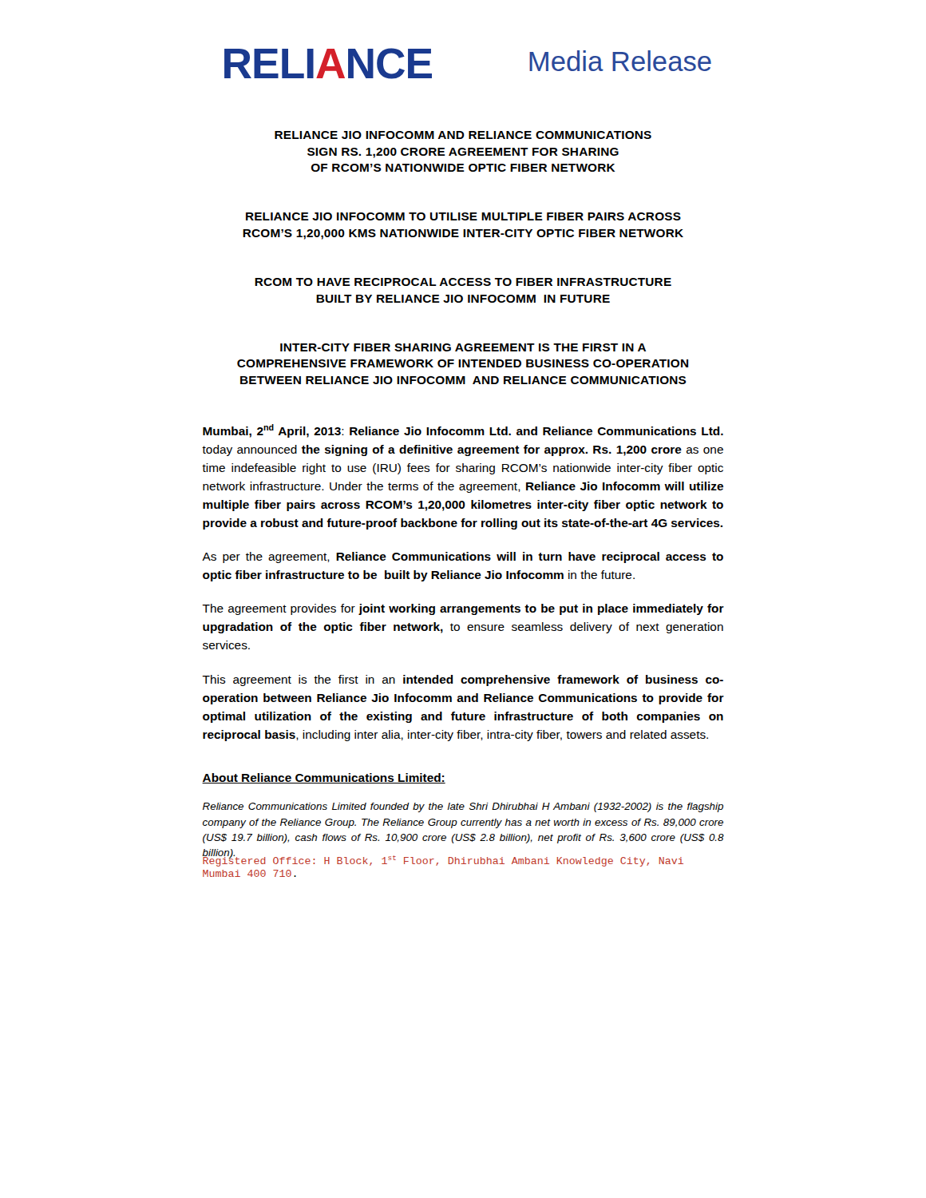RELIANCE
Media Release
RELIANCE JIO INFOCOMM AND RELIANCE COMMUNICATIONS
SIGN RS. 1,200 CRORE AGREEMENT FOR SHARING
OF RCOM’S NATIONWIDE OPTIC FIBER NETWORK
RELIANCE JIO INFOCOMM TO UTILISE MULTIPLE FIBER PAIRS ACROSS
RCOM’S 1,20,000 KMS NATIONWIDE INTER-CITY OPTIC FIBER NETWORK
RCOM TO HAVE RECIPROCAL ACCESS TO FIBER INFRASTRUCTURE
BUILT BY RELIANCE JIO INFOCOMM IN FUTURE
INTER-CITY FIBER SHARING AGREEMENT IS THE FIRST IN A
COMPREHENSIVE FRAMEWORK OF INTENDED BUSINESS CO-OPERATION
BETWEEN RELIANCE JIO INFOCOMM AND RELIANCE COMMUNICATIONS
Mumbai, 2nd April, 2013: Reliance Jio Infocomm Ltd. and Reliance Communications Ltd. today announced the signing of a definitive agreement for approx. Rs. 1,200 crore as one time indefeasible right to use (IRU) fees for sharing RCOM’s nationwide inter-city fiber optic network infrastructure. Under the terms of the agreement, Reliance Jio Infocomm will utilize multiple fiber pairs across RCOM’s 1,20,000 kilometres inter-city fiber optic network to provide a robust and future-proof backbone for rolling out its state-of-the-art 4G services.
As per the agreement, Reliance Communications will in turn have reciprocal access to optic fiber infrastructure to be built by Reliance Jio Infocomm in the future.
The agreement provides for joint working arrangements to be put in place immediately for upgradation of the optic fiber network, to ensure seamless delivery of next generation services.
This agreement is the first in an intended comprehensive framework of business co-operation between Reliance Jio Infocomm and Reliance Communications to provide for optimal utilization of the existing and future infrastructure of both companies on reciprocal basis, including inter alia, inter-city fiber, intra-city fiber, towers and related assets.
About Reliance Communications Limited:
Reliance Communications Limited founded by the late Shri Dhirubhai H Ambani (1932-2002) is the flagship company of the Reliance Group. The Reliance Group currently has a net worth in excess of Rs. 89,000 crore (US$ 19.7 billion), cash flows of Rs. 10,900 crore (US$ 2.8 billion), net profit of Rs. 3,600 crore (US$ 0.8 billion).
Registered Office: H Block, 1st Floor, Dhirubhai Ambani Knowledge City, Navi Mumbai 400 710.